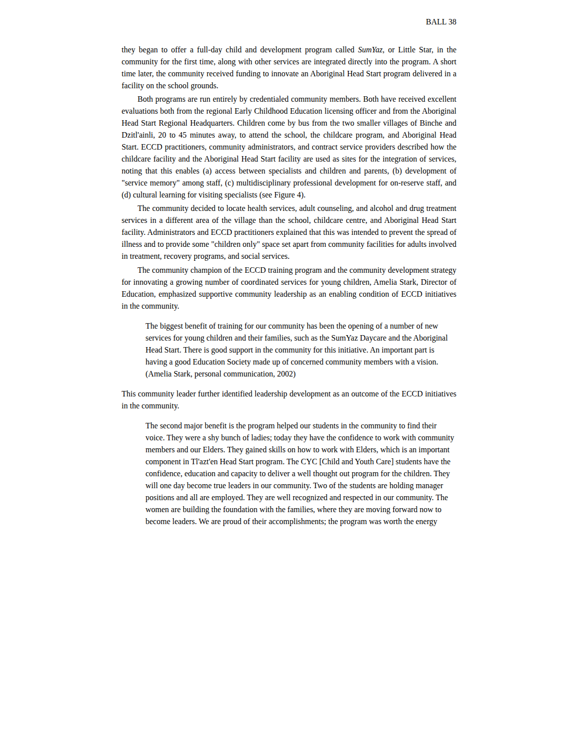BALL 38
they began to offer a full-day child and development program called SumYaz, or Little Star, in the community for the first time, along with other services are integrated directly into the program. A short time later, the community received funding to innovate an Aboriginal Head Start program delivered in a facility on the school grounds.
Both programs are run entirely by credentialed community members. Both have received excellent evaluations both from the regional Early Childhood Education licensing officer and from the Aboriginal Head Start Regional Headquarters. Children come by bus from the two smaller villages of Binche and Dzitl'ainli, 20 to 45 minutes away, to attend the school, the childcare program, and Aboriginal Head Start. ECCD practitioners, community administrators, and contract service providers described how the childcare facility and the Aboriginal Head Start facility are used as sites for the integration of services, noting that this enables (a) access between specialists and children and parents, (b) development of "service memory" among staff, (c) multidisciplinary professional development for on-reserve staff, and (d) cultural learning for visiting specialists (see Figure 4).
The community decided to locate health services, adult counseling, and alcohol and drug treatment services in a different area of the village than the school, childcare centre, and Aboriginal Head Start facility. Administrators and ECCD practitioners explained that this was intended to prevent the spread of illness and to provide some "children only" space set apart from community facilities for adults involved in treatment, recovery programs, and social services.
The community champion of the ECCD training program and the community development strategy for innovating a growing number of coordinated services for young children, Amelia Stark, Director of Education, emphasized supportive community leadership as an enabling condition of ECCD initiatives in the community.
The biggest benefit of training for our community has been the opening of a number of new services for young children and their families, such as the SumYaz Daycare and the Aboriginal Head Start. There is good support in the community for this initiative. An important part is having a good Education Society made up of concerned community members with a vision. (Amelia Stark, personal communication, 2002)
This community leader further identified leadership development as an outcome of the ECCD initiatives in the community.
The second major benefit is the program helped our students in the community to find their voice. They were a shy bunch of ladies; today they have the confidence to work with community members and our Elders. They gained skills on how to work with Elders, which is an important component in Tl'azt'en Head Start program. The CYC [Child and Youth Care] students have the confidence, education and capacity to deliver a well thought out program for the children. They will one day become true leaders in our community. Two of the students are holding manager positions and all are employed. They are well recognized and respected in our community. The women are building the foundation with the families, where they are moving forward now to become leaders. We are proud of their accomplishments; the program was worth the energy